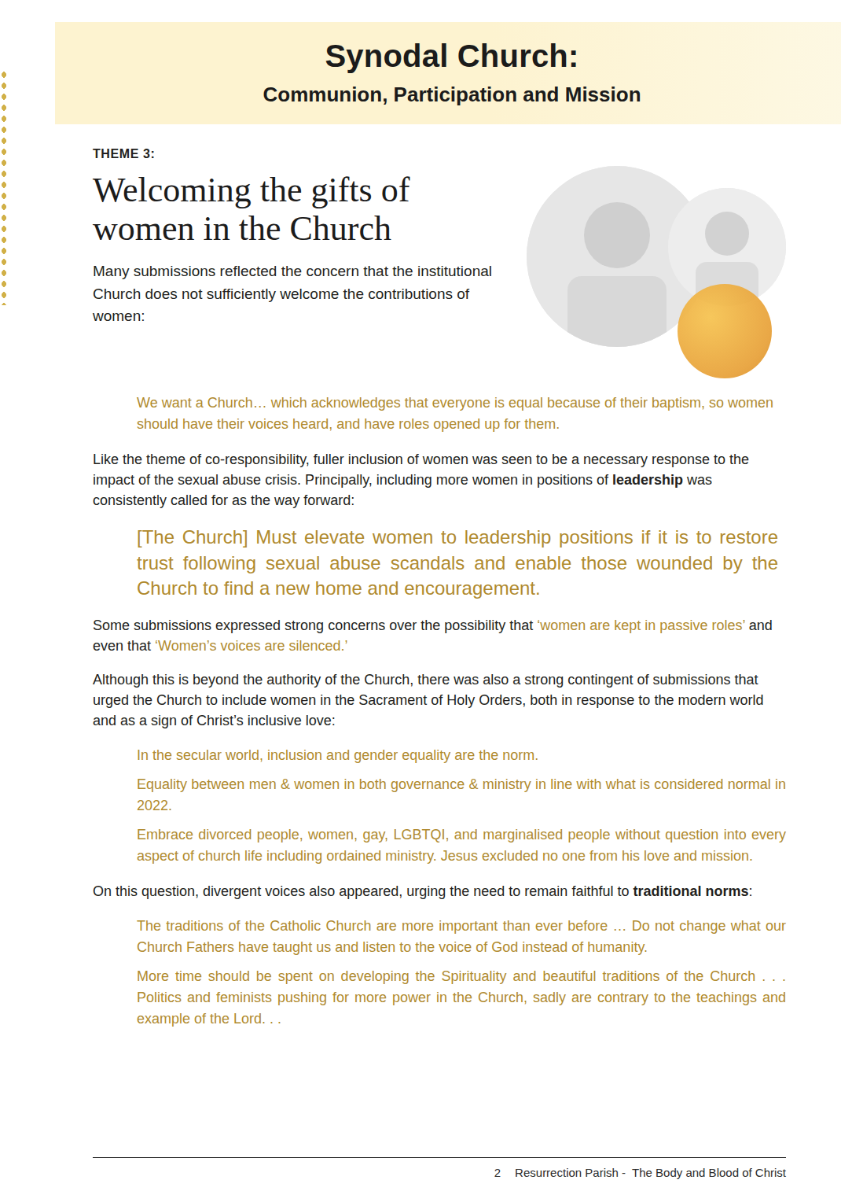Synodal Church:
Communion, Participation and Mission
THEME 3:
Welcoming the gifts of
women in the Church
Many submissions reflected the concern that the institutional Church does not sufficiently welcome the contributions of women:
We want a Church… which acknowledges that everyone is equal because of their baptism, so women should have their voices heard, and have roles opened up for them.
Like the theme of co-responsibility, fuller inclusion of women was seen to be a necessary response to the impact of the sexual abuse crisis. Principally, including more women in positions of leadership was consistently called for as the way forward:
[The Church] Must elevate women to leadership positions if it is to restore trust following sexual abuse scandals and enable those wounded by the Church to find a new home and encouragement.
Some submissions expressed strong concerns over the possibility that ‘women are kept in passive roles’ and even that ‘Women’s voices are silenced.’
Although this is beyond the authority of the Church, there was also a strong contingent of submissions that urged the Church to include women in the Sacrament of Holy Orders, both in response to the modern world and as a sign of Christ’s inclusive love:
In the secular world, inclusion and gender equality are the norm.
Equality between men & women in both governance & ministry in line with what is considered normal in 2022.
Embrace divorced people, women, gay, LGBTQI, and marginalised people without question into every aspect of church life including ordained ministry. Jesus excluded no one from his love and mission.
On this question, divergent voices also appeared, urging the need to remain faithful to traditional norms:
The traditions of the Catholic Church are more important than ever before … Do not change what our Church Fathers have taught us and listen to the voice of God instead of humanity.
More time should be spent on developing the Spirituality and beautiful traditions of the Church . . . Politics and feminists pushing for more power in the Church, sadly are contrary to the teachings and example of the Lord. . .
2 Resurrection Parish - The Body and Blood of Christ